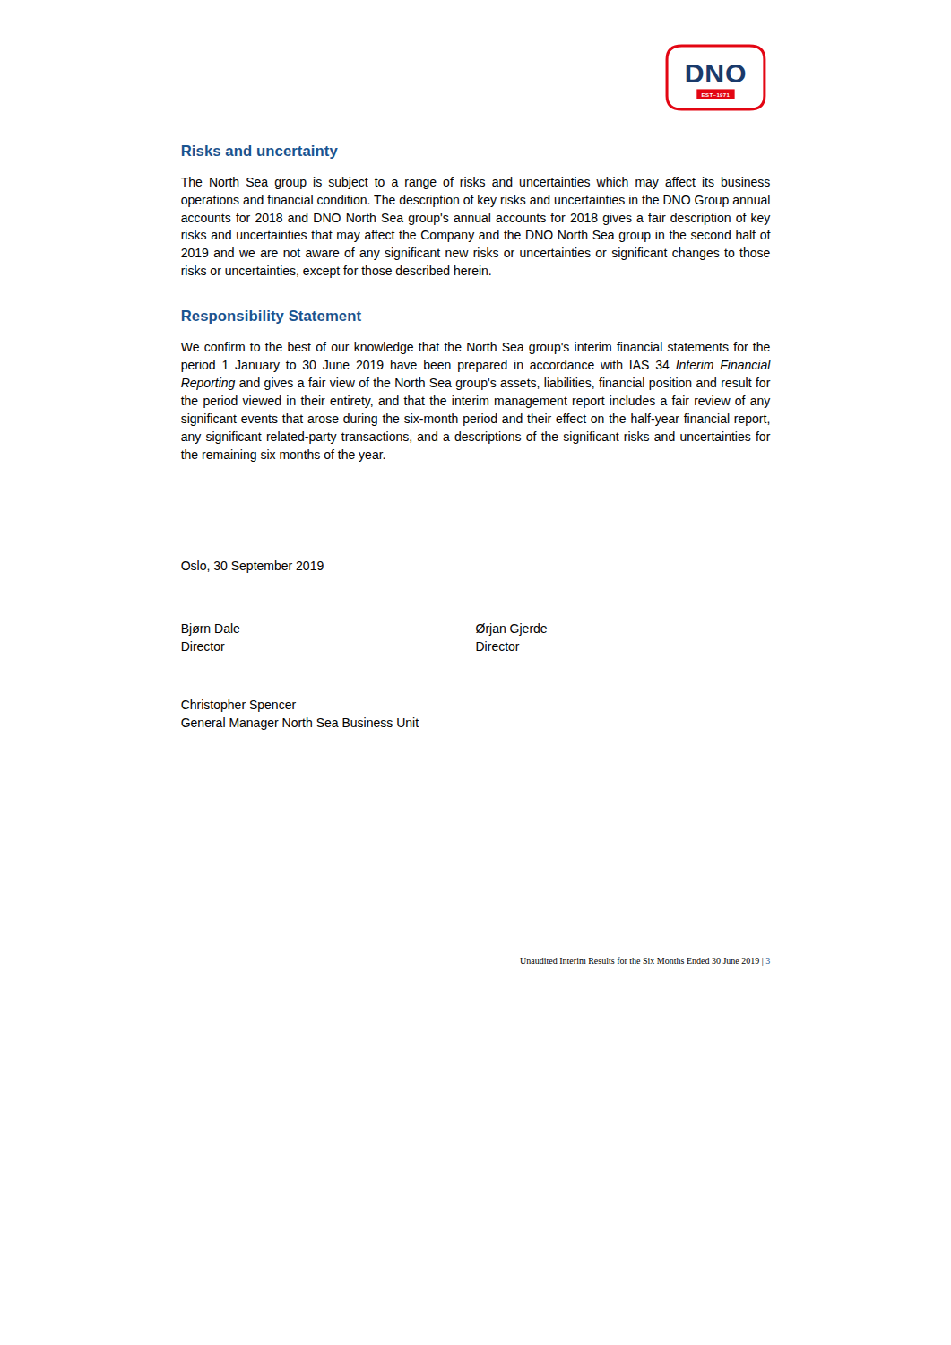DNO EST~1971
Risks and uncertainty
The North Sea group is subject to a range of risks and uncertainties which may affect its business operations and financial condition. The description of key risks and uncertainties in the DNO Group annual accounts for 2018 and DNO North Sea group's annual accounts for 2018 gives a fair description of key risks and uncertainties that may affect the Company and the DNO North Sea group in the second half of 2019 and we are not aware of any significant new risks or uncertainties or significant changes to those risks or uncertainties, except for those described herein.
Responsibility Statement
We confirm to the best of our knowledge that the North Sea group's interim financial statements for the period 1 January to 30 June 2019 have been prepared in accordance with IAS 34 Interim Financial Reporting and gives a fair view of the North Sea group's assets, liabilities, financial position and result for the period viewed in their entirety, and that the interim management report includes a fair review of any significant events that arose during the six-month period and their effect on the half-year financial report, any significant related-party transactions, and a descriptions of the significant risks and uncertainties for the remaining six months of the year.
Oslo, 30 September 2019
| Bjørn Dale Director | Ørjan Gjerde Director |
Christopher Spencer
General Manager North Sea Business Unit
Unaudited Interim Results for the Six Months Ended 30 June 2019 | 3